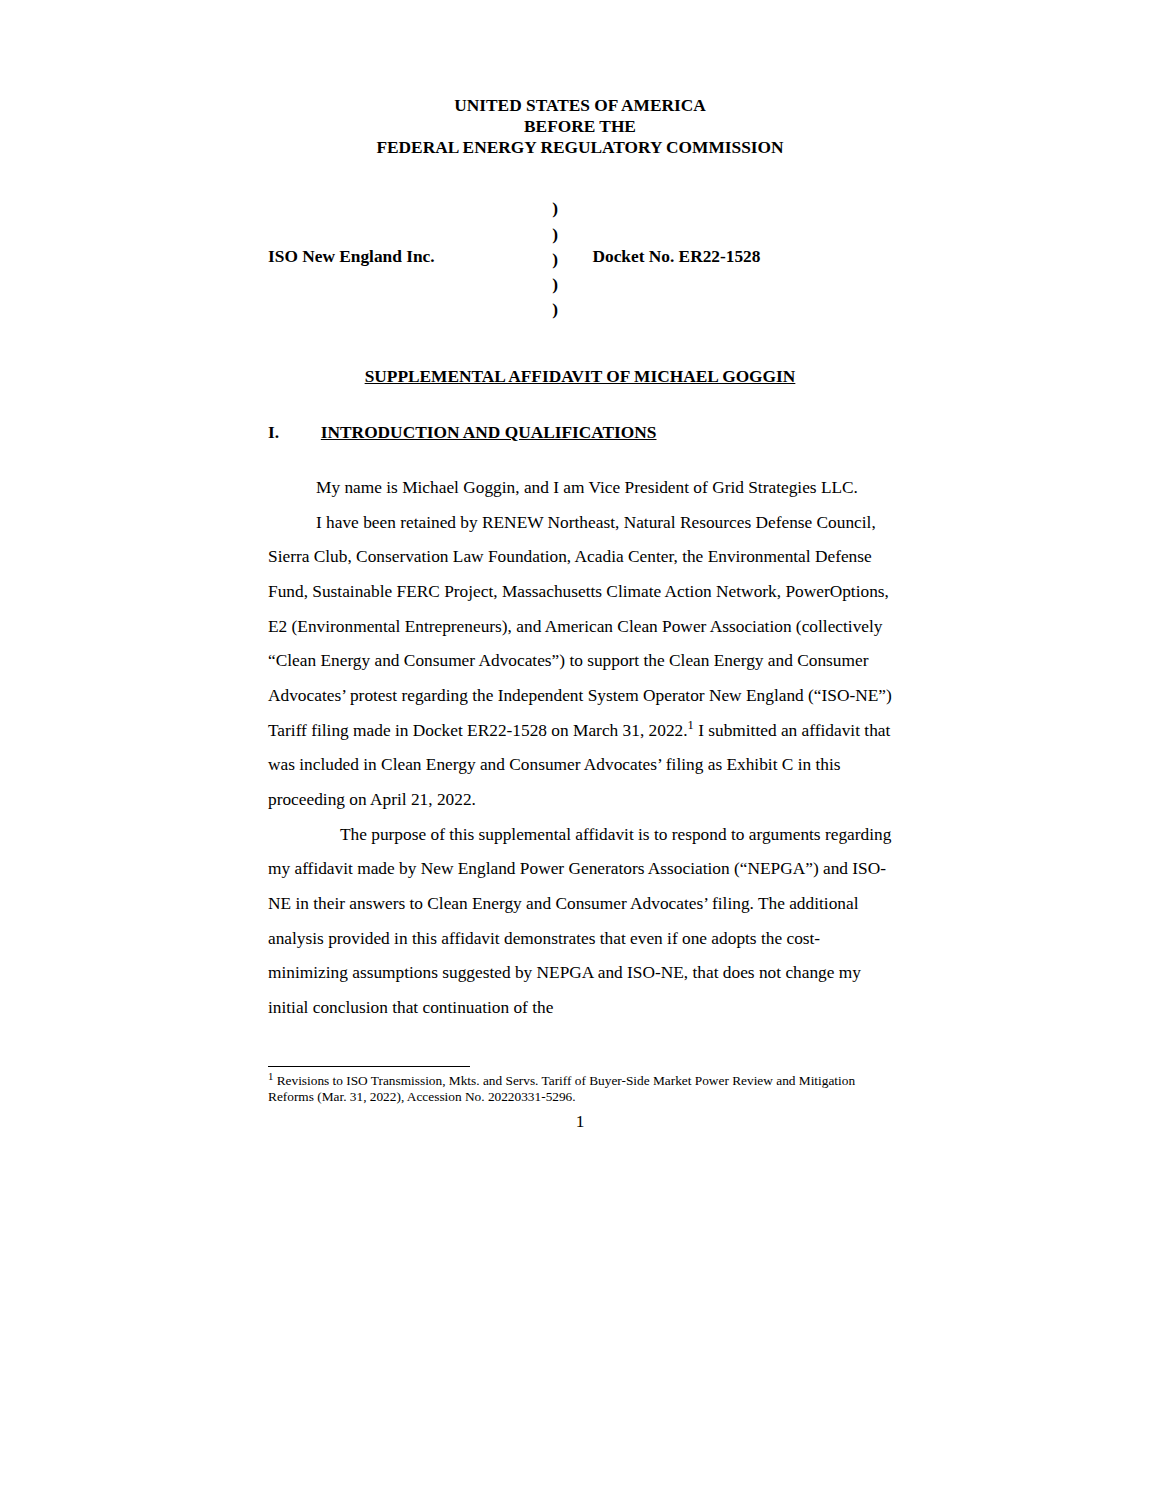UNITED STATES OF AMERICA
BEFORE THE
FEDERAL ENERGY REGULATORY COMMISSION
| | ) ) | |
| ISO New England Inc. | ) | Docket No. ER22-1528 |
| | ) ) | |
SUPPLEMENTAL AFFIDAVIT OF MICHAEL GOGGIN
I. INTRODUCTION AND QUALIFICATIONS
My name is Michael Goggin, and I am Vice President of Grid Strategies LLC.
I have been retained by RENEW Northeast, Natural Resources Defense Council, Sierra Club, Conservation Law Foundation, Acadia Center, the Environmental Defense Fund, Sustainable FERC Project, Massachusetts Climate Action Network, PowerOptions, E2 (Environmental Entrepreneurs), and American Clean Power Association (collectively “Clean Energy and Consumer Advocates”) to support the Clean Energy and Consumer Advocates’ protest regarding the Independent System Operator New England (“ISO-NE”) Tariff filing made in Docket ER22-1528 on March 31, 2022.1 I submitted an affidavit that was included in Clean Energy and Consumer Advocates’ filing as Exhibit C in this proceeding on April 21, 2022.
The purpose of this supplemental affidavit is to respond to arguments regarding my affidavit made by New England Power Generators Association (“NEPGA”) and ISO-NE in their answers to Clean Energy and Consumer Advocates’ filing. The additional analysis provided in this affidavit demonstrates that even if one adopts the cost-minimizing assumptions suggested by NEPGA and ISO-NE, that does not change my initial conclusion that continuation of the
1 Revisions to ISO Transmission, Mkts. and Servs. Tariff of Buyer-Side Market Power Review and Mitigation Reforms (Mar. 31, 2022), Accession No. 20220331-5296.
1